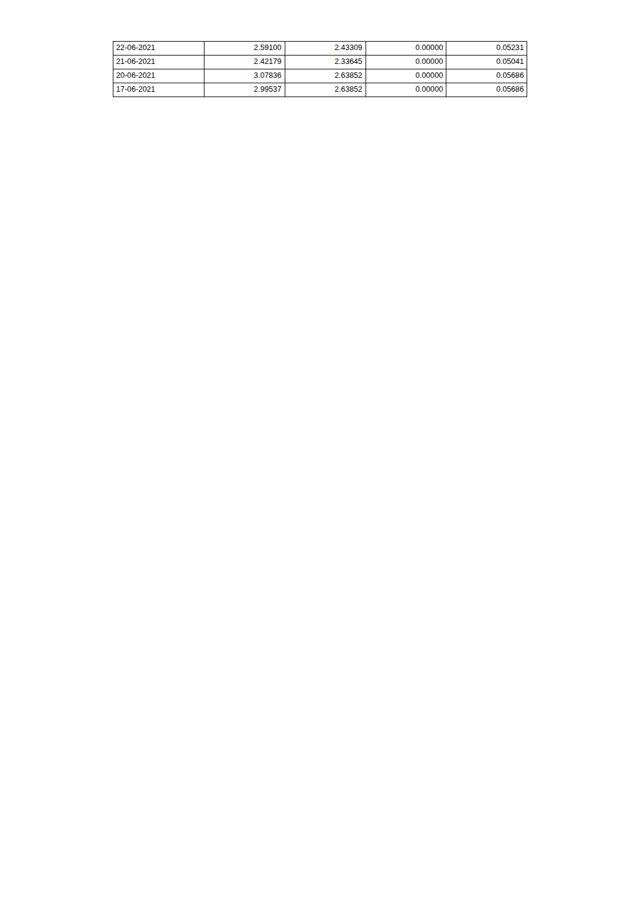| 22-06-2021 | 2.59100 | 2.43309 | 0.00000 | 0.05231 |
| 21-06-2021 | 2.42179 | 2.33645 | 0.00000 | 0.05041 |
| 20-06-2021 | 3.07836 | 2.63852 | 0.00000 | 0.05686 |
| 17-06-2021 | 2.99537 | 2.63852 | 0.00000 | 0.05686 |